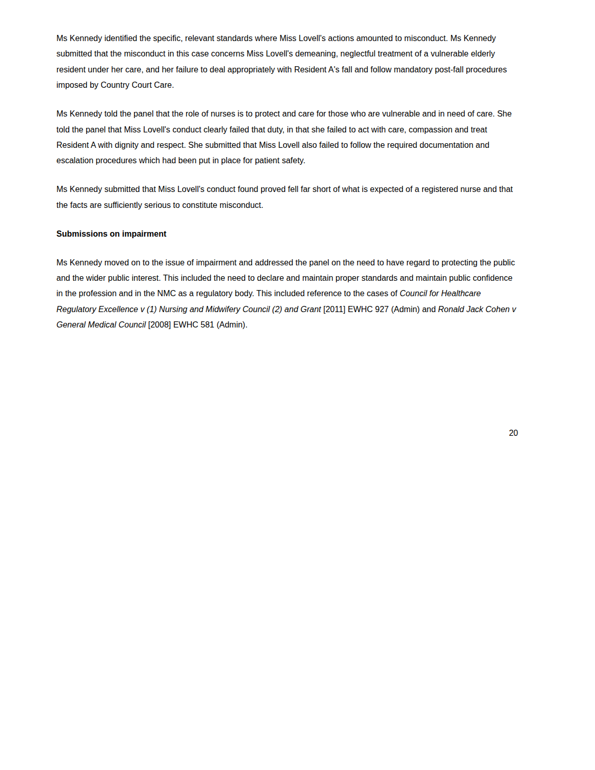Ms Kennedy identified the specific, relevant standards where Miss Lovell's actions amounted to misconduct. Ms Kennedy submitted that the misconduct in this case concerns Miss Lovell's demeaning, neglectful treatment of a vulnerable elderly resident under her care, and her failure to deal appropriately with Resident A's fall and follow mandatory post-fall procedures imposed by Country Court Care.
Ms Kennedy told the panel that the role of nurses is to protect and care for those who are vulnerable and in need of care. She told the panel that Miss Lovell's conduct clearly failed that duty, in that she failed to act with care, compassion and treat Resident A with dignity and respect. She submitted that Miss Lovell also failed to follow the required documentation and escalation procedures which had been put in place for patient safety.
Ms Kennedy submitted that Miss Lovell's conduct found proved fell far short of what is expected of a registered nurse and that the facts are sufficiently serious to constitute misconduct.
Submissions on impairment
Ms Kennedy moved on to the issue of impairment and addressed the panel on the need to have regard to protecting the public and the wider public interest. This included the need to declare and maintain proper standards and maintain public confidence in the profession and in the NMC as a regulatory body. This included reference to the cases of Council for Healthcare Regulatory Excellence v (1) Nursing and Midwifery Council (2) and Grant [2011] EWHC 927 (Admin) and Ronald Jack Cohen v General Medical Council [2008] EWHC 581 (Admin).
20